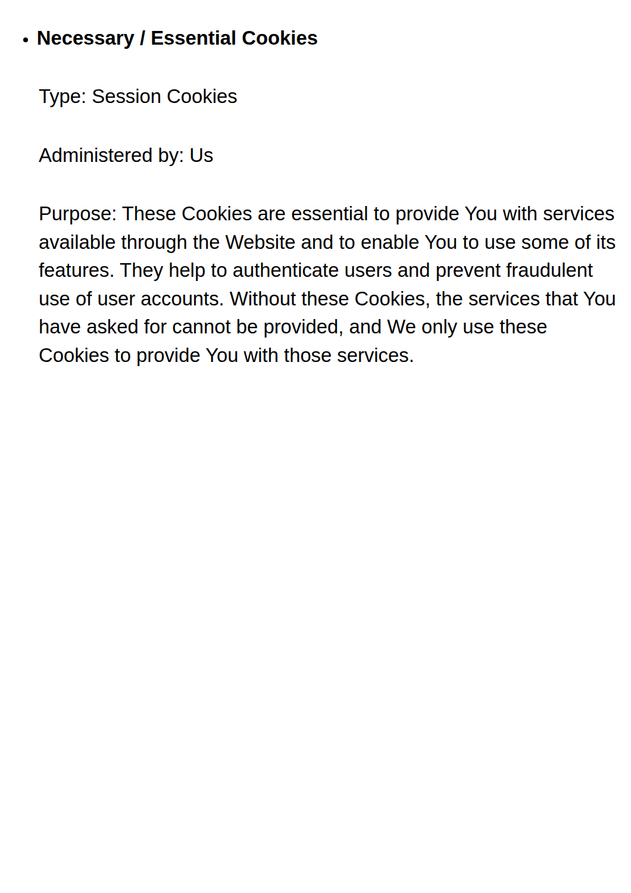Necessary / Essential Cookies
Type: Session Cookies
Administered by: Us
Purpose: These Cookies are essential to provide You with services available through the Website and to enable You to use some of its features. They help to authenticate users and prevent fraudulent use of user accounts. Without these Cookies, the services that You have asked for cannot be provided, and We only use these Cookies to provide You with those services.